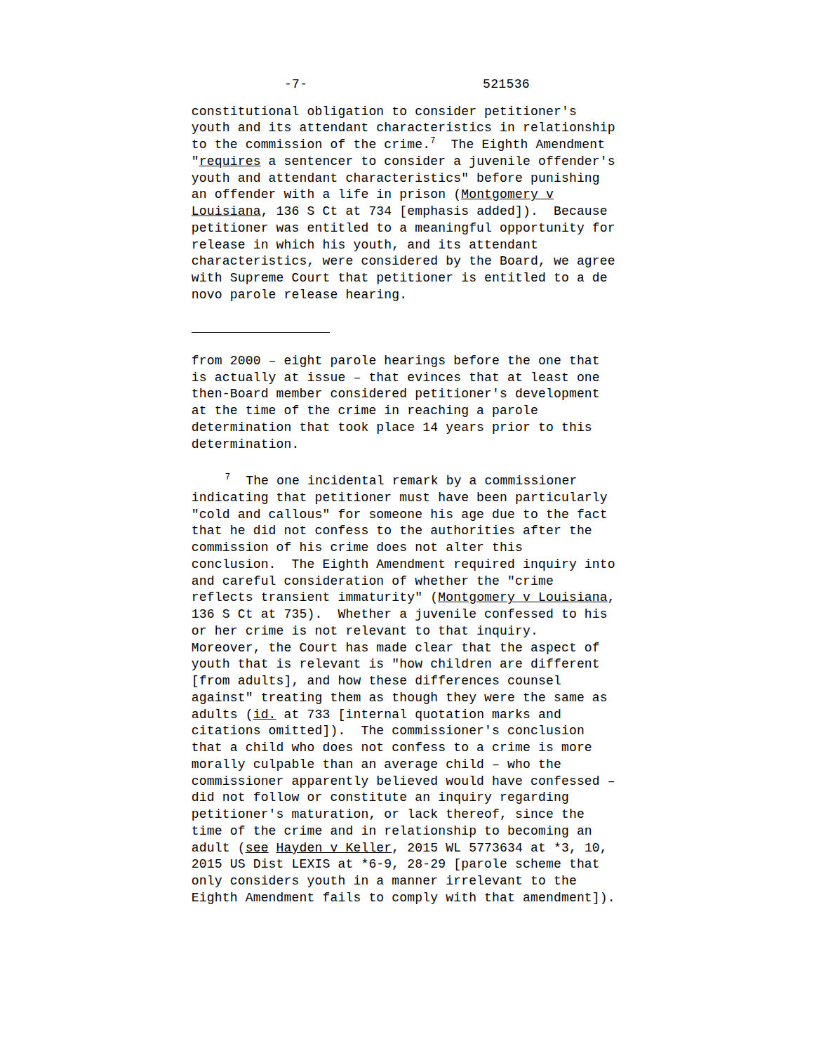-7- 521536
constitutional obligation to consider petitioner's youth and its attendant characteristics in relationship to the commission of the crime.7 The Eighth Amendment "requires a sentencer to consider a juvenile offender's youth and attendant characteristics" before punishing an offender with a life in prison (Montgomery v Louisiana, 136 S Ct at 734 [emphasis added]). Because petitioner was entitled to a meaningful opportunity for release in which his youth, and its attendant characteristics, were considered by the Board, we agree with Supreme Court that petitioner is entitled to a de novo parole release hearing.
from 2000 – eight parole hearings before the one that is actually at issue – that evinces that at least one then-Board member considered petitioner's development at the time of the crime in reaching a parole determination that took place 14 years prior to this determination.
7 The one incidental remark by a commissioner indicating that petitioner must have been particularly "cold and callous" for someone his age due to the fact that he did not confess to the authorities after the commission of his crime does not alter this conclusion. The Eighth Amendment required inquiry into and careful consideration of whether the "crime reflects transient immaturity" (Montgomery v Louisiana, 136 S Ct at 735). Whether a juvenile confessed to his or her crime is not relevant to that inquiry. Moreover, the Court has made clear that the aspect of youth that is relevant is "how children are different [from adults], and how these differences counsel against" treating them as though they were the same as adults (id. at 733 [internal quotation marks and citations omitted]). The commissioner's conclusion that a child who does not confess to a crime is more morally culpable than an average child – who the commissioner apparently believed would have confessed – did not follow or constitute an inquiry regarding petitioner's maturation, or lack thereof, since the time of the crime and in relationship to becoming an adult (see Hayden v Keller, 2015 WL 5773634 at *3, 10, 2015 US Dist LEXIS at *6-9, 28-29 [parole scheme that only considers youth in a manner irrelevant to the Eighth Amendment fails to comply with that amendment]).